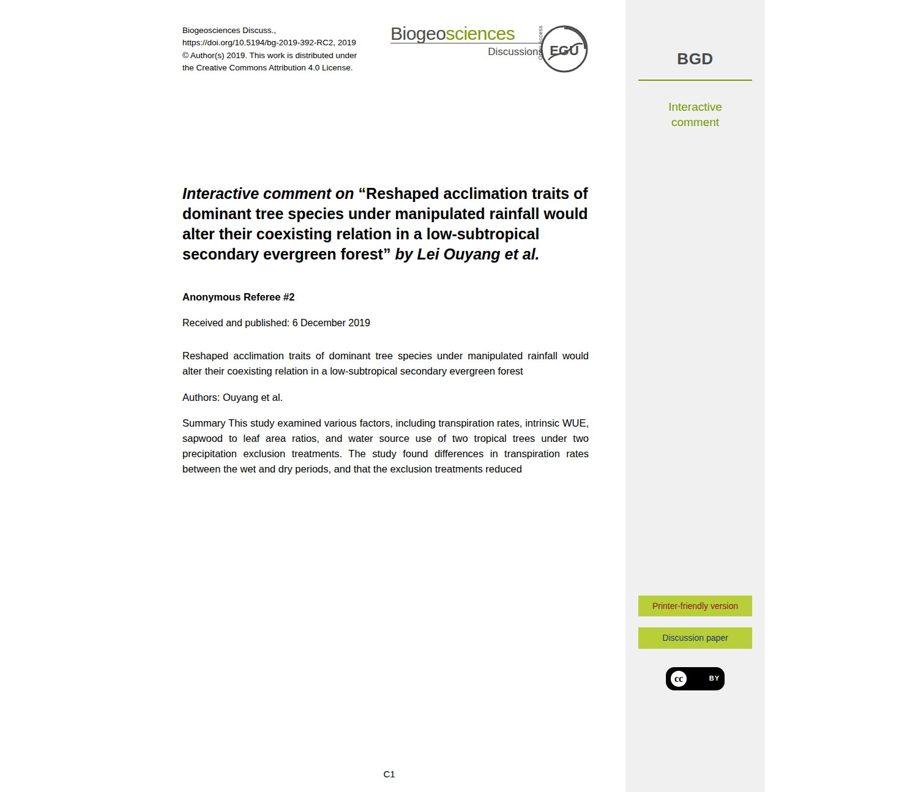BGD
Interactive
comment
Printer-friendly version Discussion paper
cc
BY
Biogeosciences Discuss.,
https://doi.org/10.5194/bg-2019-392-RC2, 2019
© Author(s) 2019. This work is distributed under
the Creative Commons Attribution 4.0 License.
Open Access
EGU
Biogeosciences
Discussions
Interactive comment on “Reshaped acclimation traits of dominant tree species under manipulated rainfall would alter their coexisting relation in a low-subtropical secondary evergreen forest” by Lei Ouyang et al.
Anonymous Referee #2
Received and published: 6 December 2019
Reshaped acclimation traits of dominant tree species under manipulated rainfall would alter their coexisting relation in a low-subtropical secondary evergreen forest
Authors: Ouyang et al.
Summary This study examined various factors, including transpiration rates, intrinsic WUE, sapwood to leaf area ratios, and water source use of two tropical trees under two precipitation exclusion treatments. The study found differences in transpiration rates between the wet and dry periods, and that the exclusion treatments reduced
C1